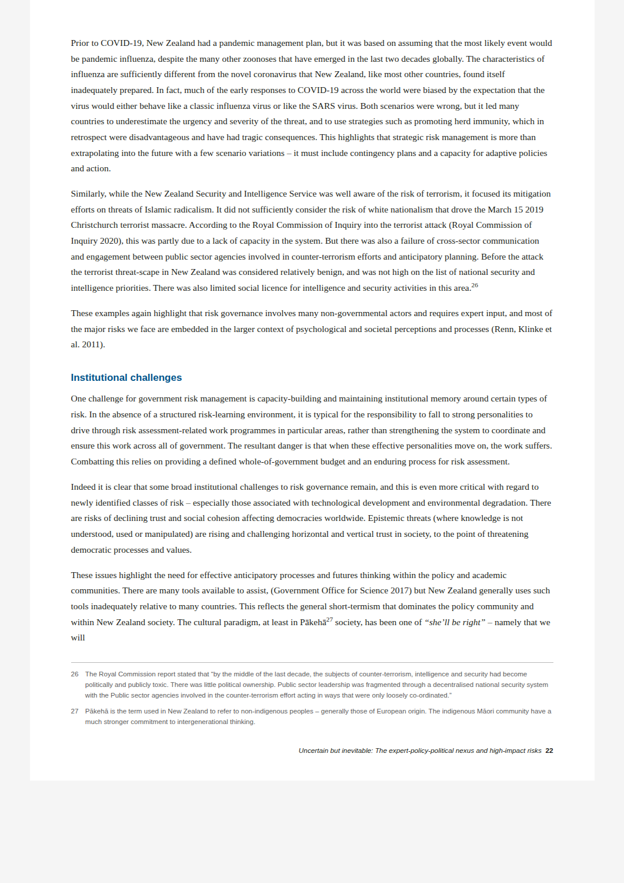Prior to COVID-19, New Zealand had a pandemic management plan, but it was based on assuming that the most likely event would be pandemic influenza, despite the many other zoonoses that have emerged in the last two decades globally. The characteristics of influenza are sufficiently different from the novel coronavirus that New Zealand, like most other countries, found itself inadequately prepared. In fact, much of the early responses to COVID-19 across the world were biased by the expectation that the virus would either behave like a classic influenza virus or like the SARS virus. Both scenarios were wrong, but it led many countries to underestimate the urgency and severity of the threat, and to use strategies such as promoting herd immunity, which in retrospect were disadvantageous and have had tragic consequences. This highlights that strategic risk management is more than extrapolating into the future with a few scenario variations – it must include contingency plans and a capacity for adaptive policies and action.
Similarly, while the New Zealand Security and Intelligence Service was well aware of the risk of terrorism, it focused its mitigation efforts on threats of Islamic radicalism. It did not sufficiently consider the risk of white nationalism that drove the March 15 2019 Christchurch terrorist massacre. According to the Royal Commission of Inquiry into the terrorist attack (Royal Commission of Inquiry 2020), this was partly due to a lack of capacity in the system. But there was also a failure of cross-sector communication and engagement between public sector agencies involved in counter-terrorism efforts and anticipatory planning. Before the attack the terrorist threat-scape in New Zealand was considered relatively benign, and was not high on the list of national security and intelligence priorities. There was also limited social licence for intelligence and security activities in this area.26
These examples again highlight that risk governance involves many non-governmental actors and requires expert input, and most of the major risks we face are embedded in the larger context of psychological and societal perceptions and processes (Renn, Klinke et al. 2011).
Institutional challenges
One challenge for government risk management is capacity-building and maintaining institutional memory around certain types of risk. In the absence of a structured risk-learning environment, it is typical for the responsibility to fall to strong personalities to drive through risk assessment-related work programmes in particular areas, rather than strengthening the system to coordinate and ensure this work across all of government. The resultant danger is that when these effective personalities move on, the work suffers. Combatting this relies on providing a defined whole-of-government budget and an enduring process for risk assessment.
Indeed it is clear that some broad institutional challenges to risk governance remain, and this is even more critical with regard to newly identified classes of risk – especially those associated with technological development and environmental degradation. There are risks of declining trust and social cohesion affecting democracies worldwide. Epistemic threats (where knowledge is not understood, used or manipulated) are rising and challenging horizontal and vertical trust in society, to the point of threatening democratic processes and values.
These issues highlight the need for effective anticipatory processes and futures thinking within the policy and academic communities. There are many tools available to assist, (Government Office for Science 2017) but New Zealand generally uses such tools inadequately relative to many countries. This reflects the general short-termism that dominates the policy community and within New Zealand society. The cultural paradigm, at least in Pākehā27 society, has been one of “she’ll be right” – namely that we will
26 The Royal Commission report stated that “by the middle of the last decade, the subjects of counter-terrorism, intelligence and security had become politically and publicly toxic. There was little political ownership. Public sector leadership was fragmented through a decentralised national security system with the Public sector agencies involved in the counter-terrorism effort acting in ways that were only loosely co-ordinated.”
27 Pākehā is the term used in New Zealand to refer to non-indigenous peoples – generally those of European origin. The indigenous Māori community have a much stronger commitment to intergenerational thinking.
Uncertain but inevitable: The expert-policy-political nexus and high-impact risks 22